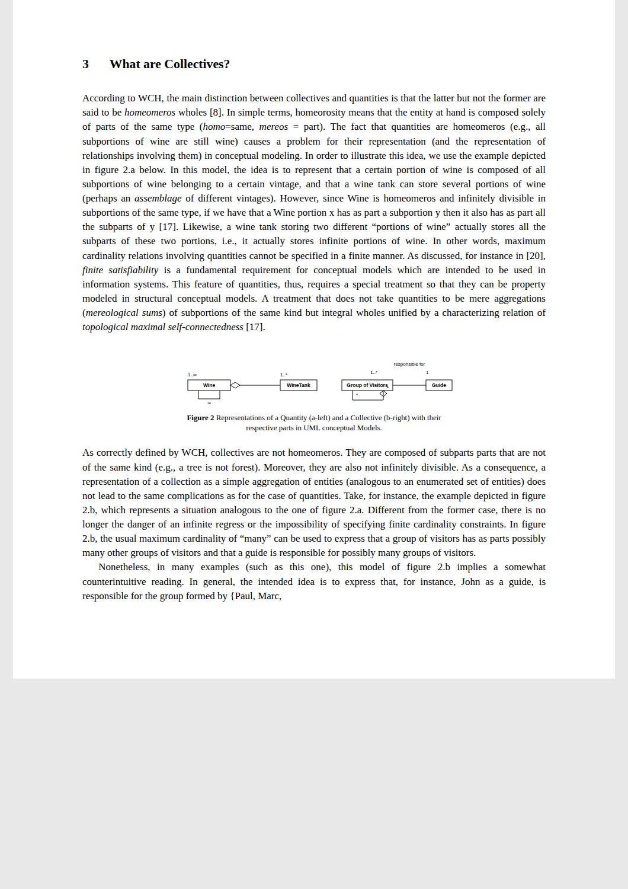3 What are Collectives?
According to WCH, the main distinction between collectives and quantities is that the latter but not the former are said to be homeomeros wholes [8]. In simple terms, homeorosity means that the entity at hand is composed solely of parts of the same type (homo=same, mereos = part). The fact that quantities are homeomeros (e.g., all subportions of wine are still wine) causes a problem for their representation (and the representation of relationships involving them) in conceptual modeling. In order to illustrate this idea, we use the example depicted in figure 2.a below. In this model, the idea is to represent that a certain portion of wine is composed of all subportions of wine belonging to a certain vintage, and that a wine tank can store several portions of wine (perhaps an assemblage of different vintages). However, since Wine is homeomeros and infinitely divisible in subportions of the same type, if we have that a Wine portion x has as part a subportion y then it also has as part all the subparts of y [17]. Likewise, a wine tank storing two different “portions of wine” actually stores all the subparts of these two portions, i.e., it actually stores infinite portions of wine. In other words, maximum cardinality relations involving quantities cannot be specified in a finite manner. As discussed, for instance in [20], finite satisfiability is a fundamental requirement for conceptual models which are intended to be used in information systems. This feature of quantities, thus, requires a special treatment so that they can be property modeled in structural conceptual models. A treatment that does not take quantities to be mere aggregations (mereological sums) of subportions of the same kind but integral wholes unified by a characterizing relation of topological maximal self-connectedness [17].
Wine 1..∞ WineTank 1..* ∞ Group of Visitors Guide responsible for 1..* 1 * *
Figure 2 Representations of a Quantity (a-left) and a Collective (b-right) with their respective parts in UML conceptual Models.
As correctly defined by WCH, collectives are not homeomeros. They are composed of subparts parts that are not of the same kind (e.g., a tree is not forest). Moreover, they are also not infinitely divisible. As a consequence, a representation of a collection as a simple aggregation of entities (analogous to an enumerated set of entities) does not lead to the same complications as for the case of quantities. Take, for instance, the example depicted in figure 2.b, which represents a situation analogous to the one of figure 2.a. Different from the former case, there is no longer the danger of an infinite regress or the impossibility of specifying finite cardinality constraints. In figure 2.b, the usual maximum cardinality of “many” can be used to express that a group of visitors has as parts possibly many other groups of visitors and that a guide is responsible for possibly many groups of visitors.
Nonetheless, in many examples (such as this one), this model of figure 2.b implies a somewhat counterintuitive reading. In general, the intended idea is to express that, for instance, John as a guide, is responsible for the group formed by {Paul, Marc,